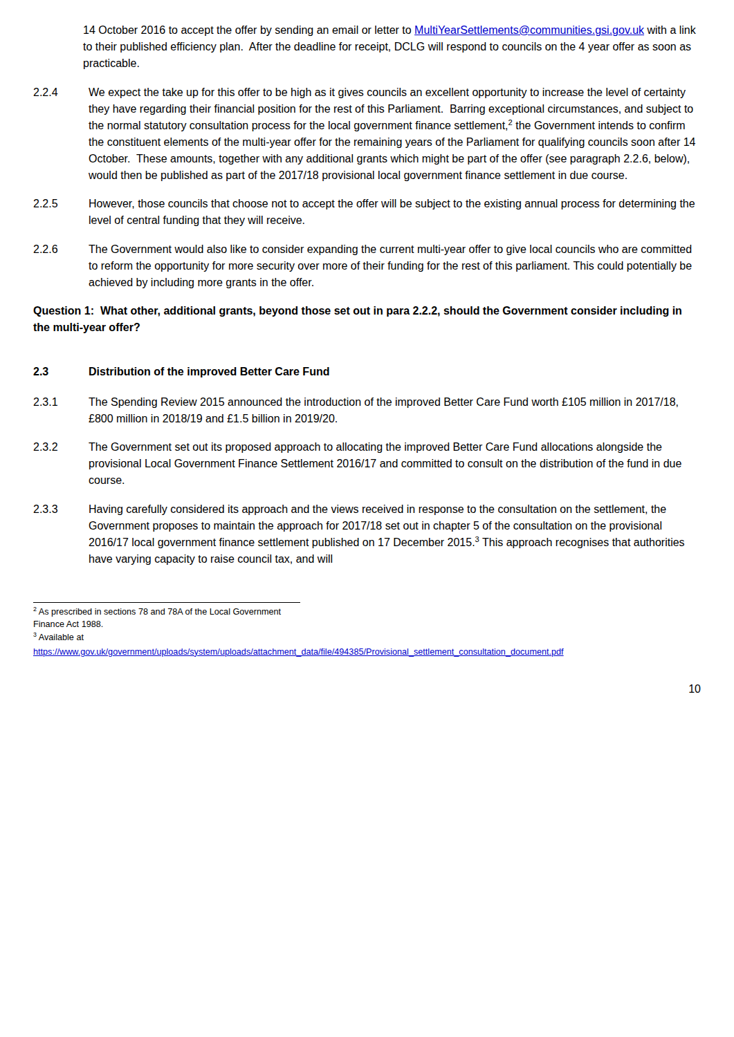14 October 2016 to accept the offer by sending an email or letter to MultiYearSettlements@communities.gsi.gov.uk with a link to their published efficiency plan. After the deadline for receipt, DCLG will respond to councils on the 4 year offer as soon as practicable.
2.2.4
We expect the take up for this offer to be high as it gives councils an excellent opportunity to increase the level of certainty they have regarding their financial position for the rest of this Parliament. Barring exceptional circumstances, and subject to the normal statutory consultation process for the local government finance settlement,2 the Government intends to confirm the constituent elements of the multi-year offer for the remaining years of the Parliament for qualifying councils soon after 14 October. These amounts, together with any additional grants which might be part of the offer (see paragraph 2.2.6, below), would then be published as part of the 2017/18 provisional local government finance settlement in due course.
2.2.5
However, those councils that choose not to accept the offer will be subject to the existing annual process for determining the level of central funding that they will receive.
2.2.6
The Government would also like to consider expanding the current multi-year offer to give local councils who are committed to reform the opportunity for more security over more of their funding for the rest of this parliament. This could potentially be achieved by including more grants in the offer.
Question 1: What other, additional grants, beyond those set out in para 2.2.2, should the Government consider including in the multi-year offer?
2.3 Distribution of the improved Better Care Fund
2.3.1
The Spending Review 2015 announced the introduction of the improved Better Care Fund worth £105 million in 2017/18, £800 million in 2018/19 and £1.5 billion in 2019/20.
2.3.2
The Government set out its proposed approach to allocating the improved Better Care Fund allocations alongside the provisional Local Government Finance Settlement 2016/17 and committed to consult on the distribution of the fund in due course.
2.3.3
Having carefully considered its approach and the views received in response to the consultation on the settlement, the Government proposes to maintain the approach for 2017/18 set out in chapter 5 of the consultation on the provisional 2016/17 local government finance settlement published on 17 December 2015.3 This approach recognises that authorities have varying capacity to raise council tax, and will
2 As prescribed in sections 78 and 78A of the Local Government Finance Act 1988.
3 Available at
https://www.gov.uk/government/uploads/system/uploads/attachment_data/file/494385/Provisional_settlement_consultation_document.pdf
10